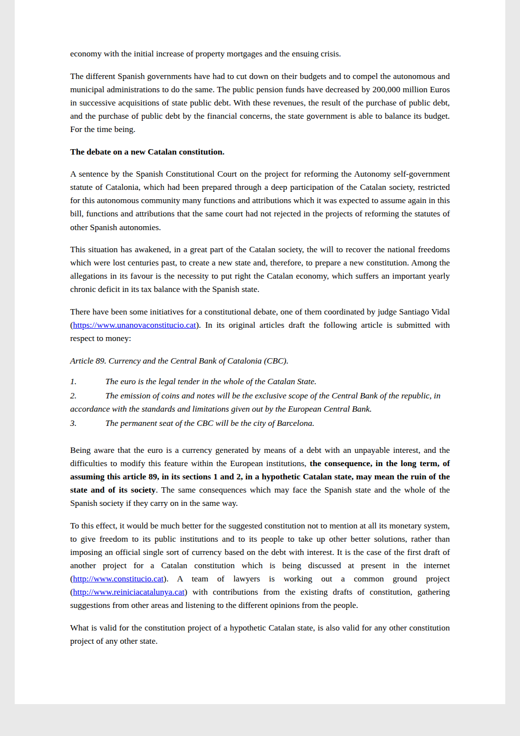economy with the initial increase of property mortgages and the ensuing crisis.
The different Spanish governments have had to cut down on their budgets and to compel the autonomous and municipal administrations to do the same. The public pension funds have decreased by 200,000 million Euros in successive acquisitions of state public debt. With these revenues, the result of the purchase of public debt, and the purchase of public debt by the financial concerns, the state government is able to balance its budget. For the time being.
The debate on a new Catalan constitution.
A sentence by the Spanish Constitutional Court on the project for reforming the Autonomy self-government statute of Catalonia, which had been prepared through a deep participation of the Catalan society, restricted for this autonomous community many functions and attributions which it was expected to assume again in this bill, functions and attributions that the same court had not rejected in the projects of reforming the statutes of other Spanish autonomies.
This situation has awakened, in a great part of the Catalan society, the will to recover the national freedoms which were lost centuries past, to create a new state and, therefore, to prepare a new constitution. Among the allegations in its favour is the necessity to put right the Catalan economy, which suffers an important yearly chronic deficit in its tax balance with the Spanish state.
There have been some initiatives for a constitutional debate, one of them coordinated by judge Santiago Vidal (https://www.unanovaconstitucio.cat). In its original articles draft the following article is submitted with respect to money:
Article 89. Currency and the Central Bank of Catalonia (CBC).
1. The euro is the legal tender in the whole of the Catalan State.
2. The emission of coins and notes will be the exclusive scope of the Central Bank of the republic, in accordance with the standards and limitations given out by the European Central Bank.
3. The permanent seat of the CBC will be the city of Barcelona.
Being aware that the euro is a currency generated by means of a debt with an unpayable interest, and the difficulties to modify this feature within the European institutions, the consequence, in the long term, of assuming this article 89, in its sections 1 and 2, in a hypothetic Catalan state, may mean the ruin of the state and of its society. The same consequences which may face the Spanish state and the whole of the Spanish society if they carry on in the same way.
To this effect, it would be much better for the suggested constitution not to mention at all its monetary system, to give freedom to its public institutions and to its people to take up other better solutions, rather than imposing an official single sort of currency based on the debt with interest. It is the case of the first draft of another project for a Catalan constitution which is being discussed at present in the internet (http://www.constitucio.cat). A team of lawyers is working out a common ground project (http://www.reiniciacatalunya.cat) with contributions from the existing drafts of constitution, gathering suggestions from other areas and listening to the different opinions from the people.
What is valid for the constitution project of a hypothetic Catalan state, is also valid for any other constitution project of any other state.